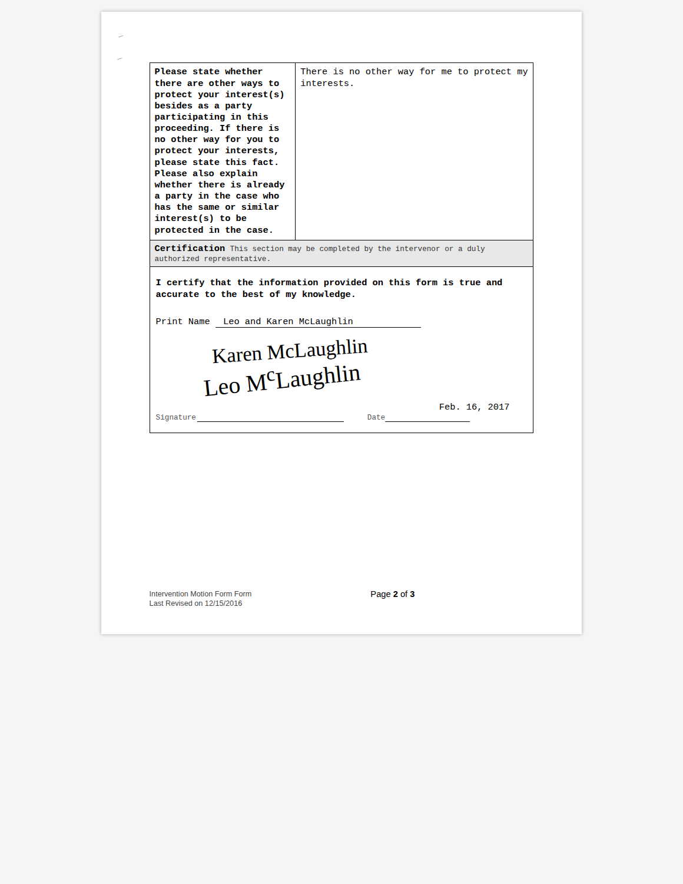—
—
| Please state whether there are other ways to protect your interest(s) besides as a party participating in this proceeding. If there is no other way for you to protect your interests, please state this fact. Please also explain whether there is already a party in the case who has the same or similar interest(s) to be protected in the case. | There is no other way for me to protect my interests. |
Certification This section may be completed by the intervenor or a duly authorized representative.
I certify that the information provided on this form is true and accurate to the best of my knowledge.
Print Name Leo and Karen McLaughlin
Karen McLaughlin
Leo McLaughlin
Feb. 16, 2017
Signature Date
Intervention Motion Form Form
Last Revised on 12/15/2016
Page 2 of 3